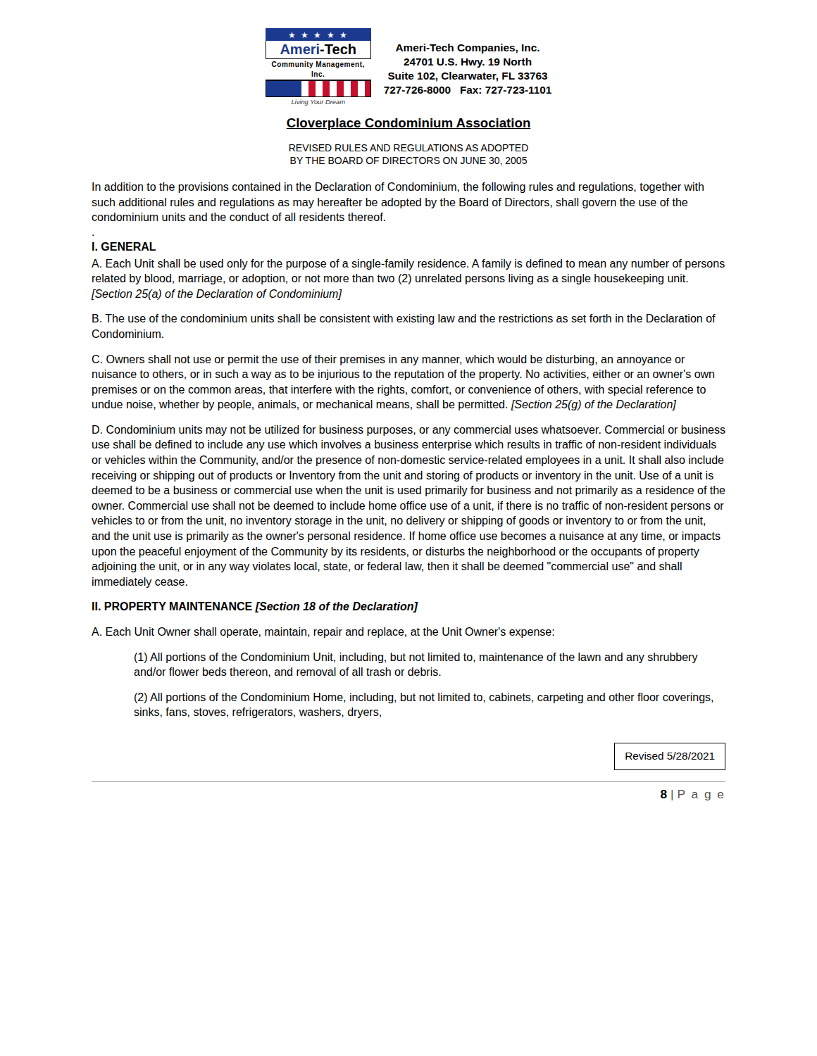★ ★ ★ ★ ★
Ameri-Tech
Community Management, Inc.
Living Your Dream
Ameri-Tech Companies, Inc.
24701 U.S. Hwy. 19 North
Suite 102, Clearwater, FL 33763
727-726-8000 Fax: 727-723-1101
Cloverplace Condominium Association
REVISED RULES AND REGULATIONS AS ADOPTED
BY THE BOARD OF DIRECTORS ON JUNE 30, 2005
In addition to the provisions contained in the Declaration of Condominium, the following rules and regulations, together with such additional rules and regulations as may hereafter be adopted by the Board of Directors, shall govern the use of the condominium units and the conduct of all residents thereof.
.
I. GENERAL
A. Each Unit shall be used only for the purpose of a single-family residence. A family is defined to mean any number of persons related by blood, marriage, or adoption, or not more than two (2) unrelated persons living as a single housekeeping unit. [Section 25(a) of the Declaration of Condominium]
B. The use of the condominium units shall be consistent with existing law and the restrictions as set forth in the Declaration of Condominium.
C. Owners shall not use or permit the use of their premises in any manner, which would be disturbing, an annoyance or nuisance to others, or in such a way as to be injurious to the reputation of the property. No activities, either or an owner's own premises or on the common areas, that interfere with the rights, comfort, or convenience of others, with special reference to undue noise, whether by people, animals, or mechanical means, shall be permitted. [Section 25(g) of the Declaration]
D. Condominium units may not be utilized for business purposes, or any commercial uses whatsoever. Commercial or business use shall be defined to include any use which involves a business enterprise which results in traffic of non-resident individuals or vehicles within the Community, and/or the presence of non-domestic service-related employees in a unit. It shall also include receiving or shipping out of products or Inventory from the unit and storing of products or inventory in the unit. Use of a unit is deemed to be a business or commercial use when the unit is used primarily for business and not primarily as a residence of the owner. Commercial use shall not be deemed to include home office use of a unit, if there is no traffic of non-resident persons or vehicles to or from the unit, no inventory storage in the unit, no delivery or shipping of goods or inventory to or from the unit, and the unit use is primarily as the owner's personal residence. If home office use becomes a nuisance at any time, or impacts upon the peaceful enjoyment of the Community by its residents, or disturbs the neighborhood or the occupants of property adjoining the unit, or in any way violates local, state, or federal law, then it shall be deemed "commercial use" and shall immediately cease.
II. PROPERTY MAINTENANCE [Section 18 of the Declaration]
A. Each Unit Owner shall operate, maintain, repair and replace, at the Unit Owner's expense:
(1) All portions of the Condominium Unit, including, but not limited to, maintenance of the lawn and any shrubbery and/or flower beds thereon, and removal of all trash or debris.
(2) All portions of the Condominium Home, including, but not limited to, cabinets, carpeting and other floor coverings, sinks, fans, stoves, refrigerators, washers, dryers,
Revised 5/28/2021
8 | P a g e